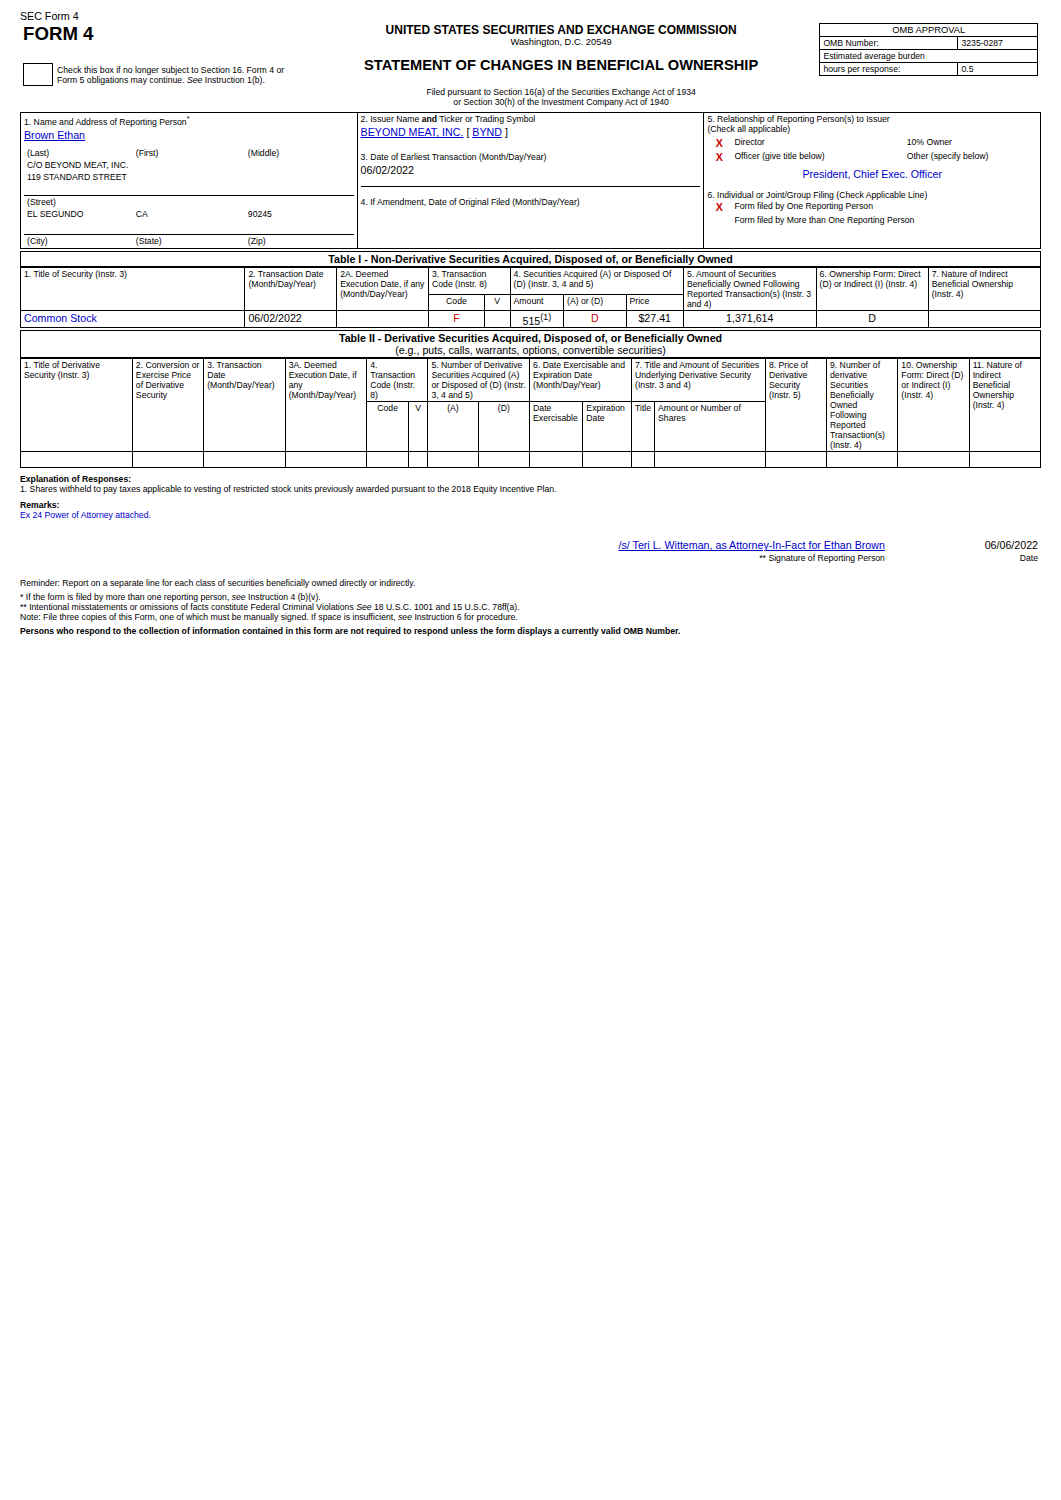SEC Form 4
| FORM 4 / / Check this box if no longer subject to Section 16. Form 4 or Form 5 obligations may continue. See Instruction 1(b). / | UNITED STATES SECURITIES AND EXCHANGE COMMISSION Washington, D.C. 20549 STATEMENT OF CHANGES IN BENEFICIAL OWNERSHIP Filed pursuant to Section 16(a) of the Securities Exchange Act of 1934 or Section 30(h) of the Investment Company Act of 1940 | / OMB APPROVAL / / OMB Number: / 3235-0287 / / Estimated average burden / / hours per response: / 0.5 / |
| 1. Name and Address of Reporting Person * Brown Ethan / (Last) / (First) / (Middle) / / C/O BEYOND MEAT, INC. / / 119 STANDARD STREET / / (Street) / / EL SEGUNDO / CA / 90245 / / (City) / (State) / (Zip) / | 2. Issuer Name and Ticker or Trading Symbol BEYOND MEAT, INC. [ BYND ] 3. Date of Earliest Transaction (Month/Day/Year) 06/02/2022 4. If Amendment, Date of Original Filed (Month/Day/Year) | 5. Relationship of Reporting Person(s) to Issuer (Check all applicable) / X / Director / / 10% Owner / / X / Officer (give title below) / / Other (specify below) / President, Chief Exec. Officer 6. Individual or Joint/Group Filing (Check Applicable Line) / X / Form filed by One Reporting Person / / / Form filed by More than One Reporting Person / |
| Table I - Non-Derivative Securities Acquired, Disposed of, or Beneficially Owned |
| 1. Title of Security (Instr. 3) | 2. Transaction Date (Month/Day/Year) | 2A. Deemed Execution Date, if any (Month/Day/Year) | 3. Transaction Code (Instr. 8) | 4. Securities Acquired (A) or Disposed Of (D) (Instr. 3, 4 and 5) | 5. Amount of Securities Beneficially Owned Following Reported Transaction(s) (Instr. 3 and 4) | 6. Ownership Form: Direct (D) or Indirect (I) (Instr. 4) | 7. Nature of Indirect Beneficial Ownership (Instr. 4) |
| Code | V | Amount | (A) or (D) | Price |
| Common Stock | 06/02/2022 | | F | | 515 (1) | D | $27.41 | 1,371,614 | D | |
| Table II - Derivative Securities Acquired, Disposed of, or Beneficially Owned (e.g., puts, calls, warrants, options, convertible securities) |
| 1. Title of Derivative Security (Instr. 3) | 2. Conversion or Exercise Price of Derivative Security | 3. Transaction Date (Month/Day/Year) | 3A. Deemed Execution Date, if any (Month/Day/Year) | 4. Transaction Code (Instr. 8) | 5. Number of Derivative Securities Acquired (A) or Disposed of (D) (Instr. 3, 4 and 5) | 6. Date Exercisable and Expiration Date (Month/Day/Year) | 7. Title and Amount of Securities Underlying Derivative Security (Instr. 3 and 4) | 8. Price of Derivative Security (Instr. 5) | 9. Number of derivative Securities Beneficially Owned Following Reported Transaction(s) (Instr. 4) | 10. Ownership Form: Direct (D) or Indirect (I) (Instr. 4) | 11. Nature of Indirect Beneficial Ownership (Instr. 4) |
| Code | V | (A) | (D) | Date Exercisable | Expiration Date | Title | Amount or Number of Shares |
Explanation of Responses:
1. Shares withheld to pay taxes applicable to vesting of restricted stock units previously awarded pursuant to the 2018 Equity Incentive Plan.
Remarks:
Ex 24 Power of Attorney attached.
| | /s/ Teri L. Witteman, as Attorney-In-Fact for Ethan Brown | 06/06/2022 |
| | ** Signature of Reporting Person | Date |
Reminder: Report on a separate line for each class of securities beneficially owned directly or indirectly.
* If the form is filed by more than one reporting person, see Instruction 4 (b)(v).
** Intentional misstatements or omissions of facts constitute Federal Criminal Violations See 18 U.S.C. 1001 and 15 U.S.C. 78ff(a).
Note: File three copies of this Form, one of which must be manually signed. If space is insufficient, see Instruction 6 for procedure.
Persons who respond to the collection of information contained in this form are not required to respond unless the form displays a currently valid OMB Number.